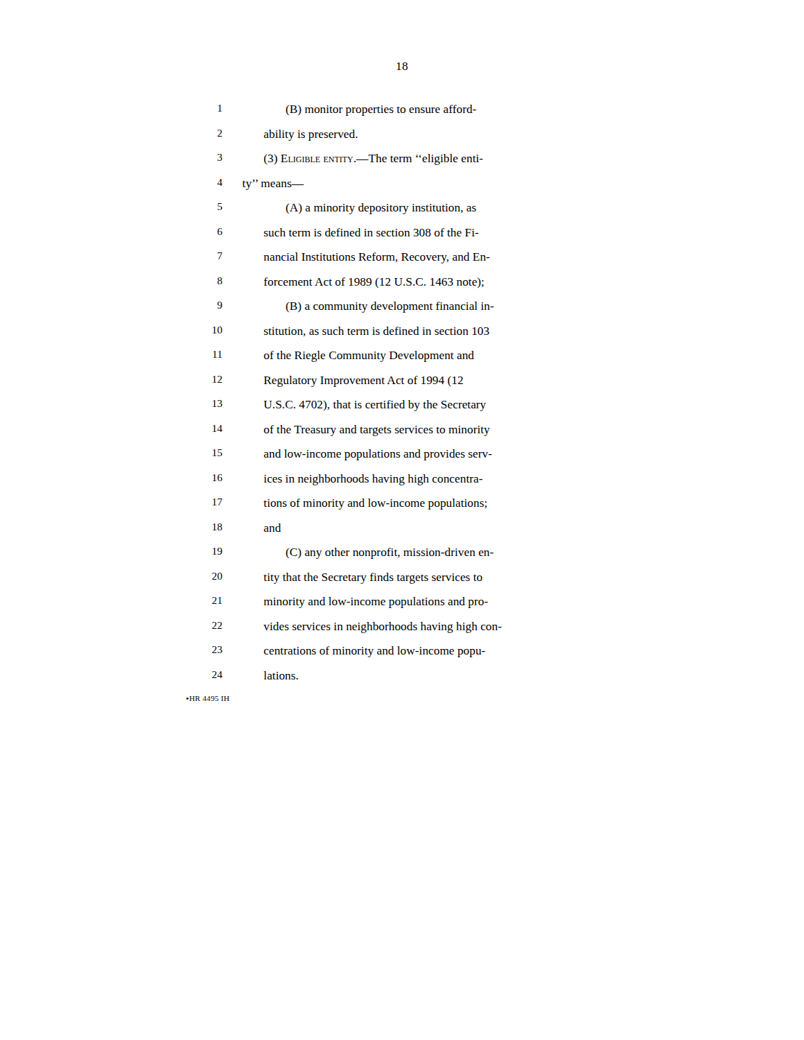18
| 1 | (B) monitor properties to ensure afford- |
| 2 | ability is preserved. |
| 3 | (3) Eligible entity. —The term ‘‘eligible enti- |
| 4 | ty’’ means— |
| 5 | (A) a minority depository institution, as |
| 6 | such term is defined in section 308 of the Fi- |
| 7 | nancial Institutions Reform, Recovery, and En- |
| 8 | forcement Act of 1989 (12 U.S.C. 1463 note); |
| 9 | (B) a community development financial in- |
| 10 | stitution, as such term is defined in section 103 |
| 11 | of the Riegle Community Development and |
| 12 | Regulatory Improvement Act of 1994 (12 |
| 13 | U.S.C. 4702), that is certified by the Secretary |
| 14 | of the Treasury and targets services to minority |
| 15 | and low-income populations and provides serv- |
| 16 | ices in neighborhoods having high concentra- |
| 17 | tions of minority and low-income populations; |
| 18 | and |
| 19 | (C) any other nonprofit, mission-driven en- |
| 20 | tity that the Secretary finds targets services to |
| 21 | minority and low-income populations and pro- |
| 22 | vides services in neighborhoods having high con- |
| 23 | centrations of minority and low-income popu- |
| 24 | lations. |
•HR 4495 IH